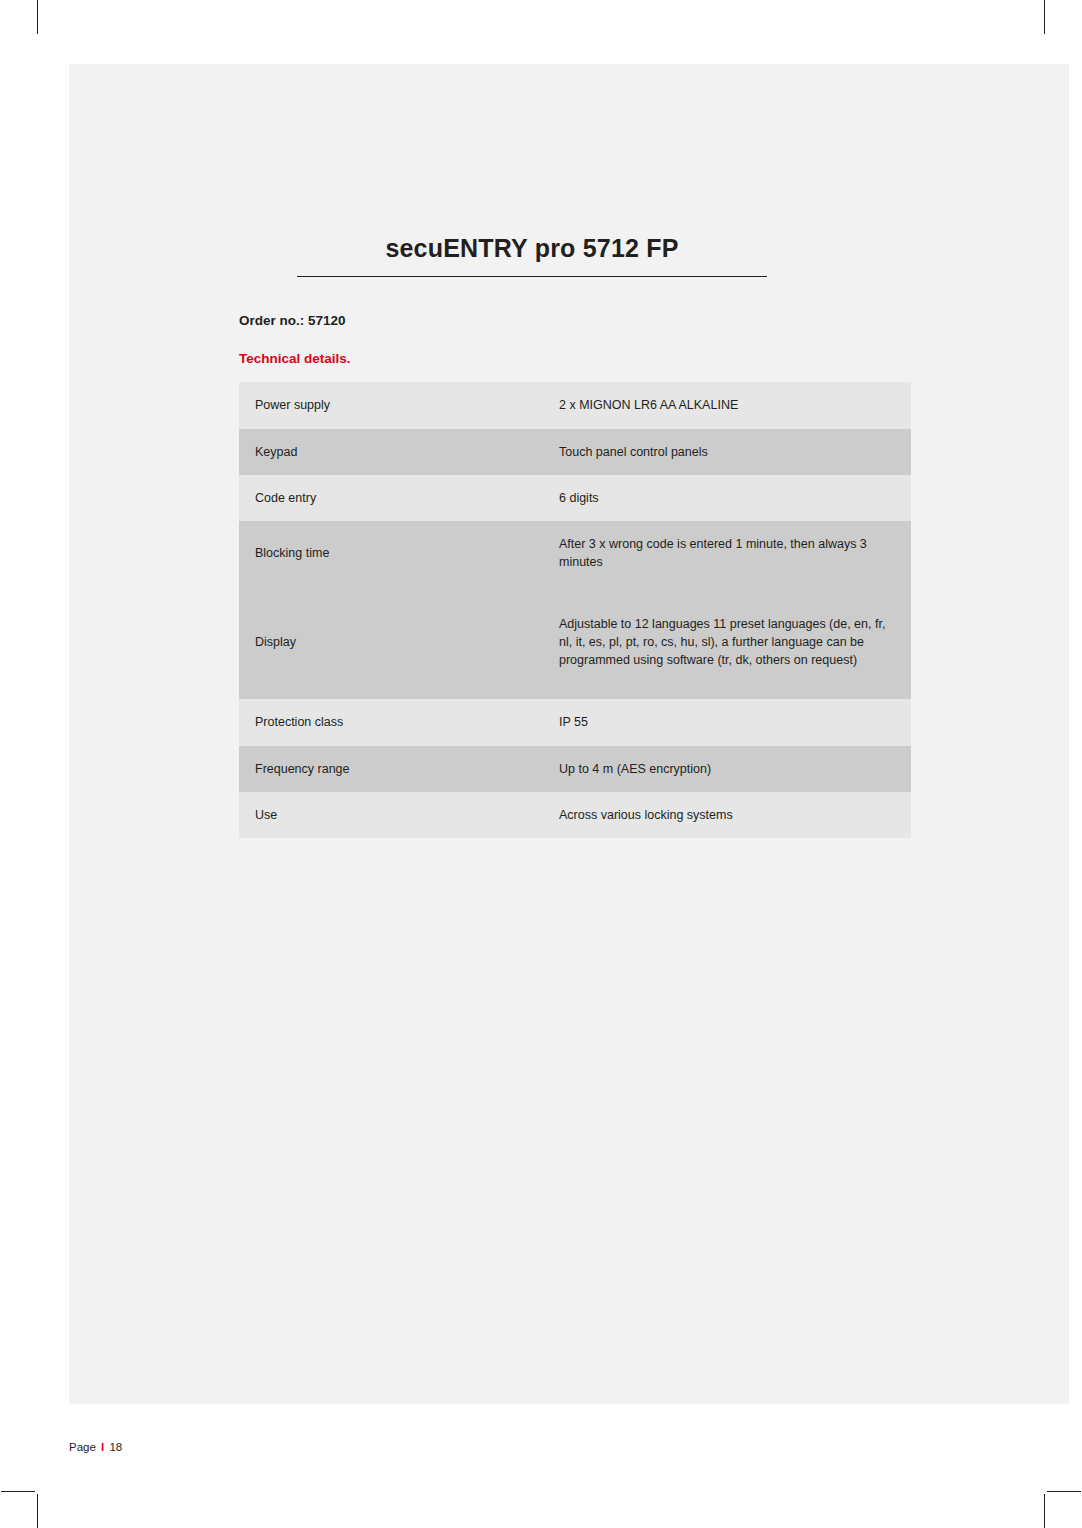secuENTRY pro 5712 FP
Order no.: 57120
Technical details.
| Power supply | 2 x MIGNON LR6 AA ALKALINE |
| Keypad | Touch panel control panels |
| Code entry | 6 digits |
| Blocking time | After 3 x wrong code is entered 1 minute, then always 3 minutes |
| Display | Adjustable to 12 languages 11 preset languages (de, en, fr, nl, it, es, pl, pt, ro, cs, hu, sl), a further language can be programmed using software (tr, dk, others on request) |
| Protection class | IP 55 |
| Frequency range | Up to 4 m (AES encryption) |
| Use | Across various locking systems |
Page I 18